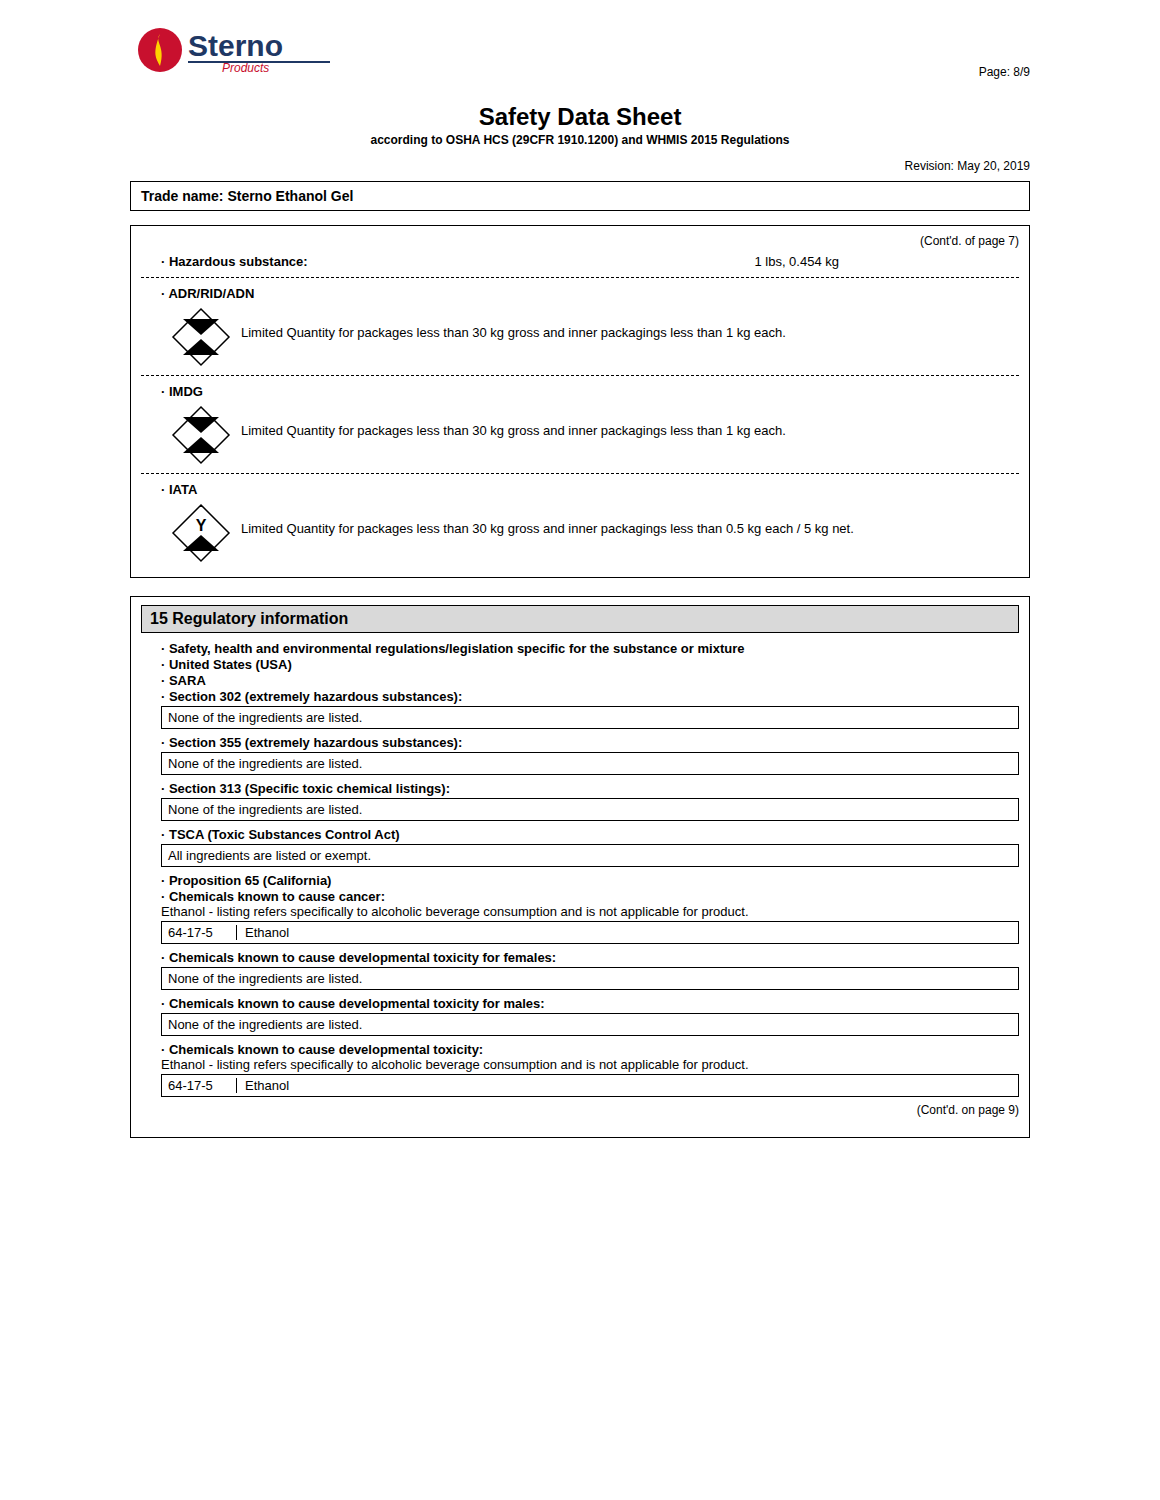Sterno Products
Page: 8/9
Safety Data Sheet
according to OSHA HCS (29CFR 1910.1200) and WHMIS 2015 Regulations
Revision: May 20, 2019
Trade name: Sterno Ethanol Gel
(Cont'd. of page 7)
· Hazardous substance: 1 lbs, 0.454 kg
· ADR/RID/ADN
Limited Quantity for packages less than 30 kg gross and inner packagings less than 1 kg each.
· IMDG
Limited Quantity for packages less than 30 kg gross and inner packagings less than 1 kg each.
· IATA
Y
Limited Quantity for packages less than 30 kg gross and inner packagings less than 0.5 kg each / 5 kg net.
15 Regulatory information
· Safety, health and environmental regulations/legislation specific for the substance or mixture
· United States (USA)
· SARA
· Section 302 (extremely hazardous substances):
None of the ingredients are listed.
· Section 355 (extremely hazardous substances):
None of the ingredients are listed.
· Section 313 (Specific toxic chemical listings):
None of the ingredients are listed.
· TSCA (Toxic Substances Control Act)
All ingredients are listed or exempt.
· Proposition 65 (California)
· Chemicals known to cause cancer:
Ethanol - listing refers specifically to alcoholic beverage consumption and is not applicable for product.
64-17-5 Ethanol
· Chemicals known to cause developmental toxicity for females:
None of the ingredients are listed.
· Chemicals known to cause developmental toxicity for males:
None of the ingredients are listed.
· Chemicals known to cause developmental toxicity:
Ethanol - listing refers specifically to alcoholic beverage consumption and is not applicable for product.
64-17-5 Ethanol
(Cont'd. on page 9)